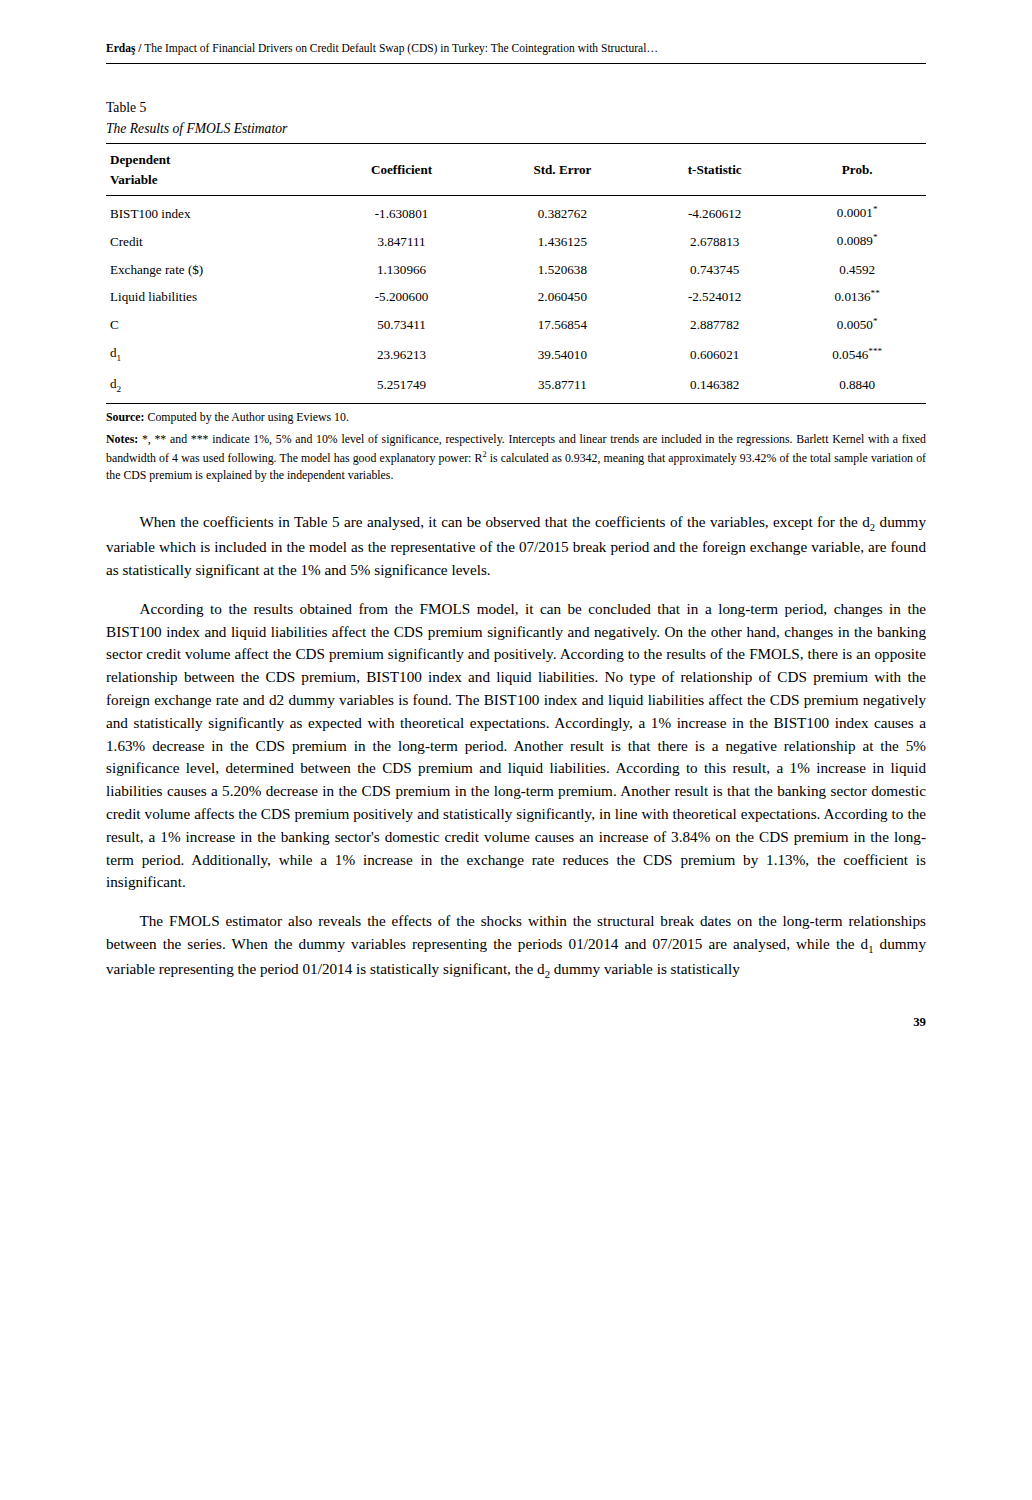Erdaş / The Impact of Financial Drivers on Credit Default Swap (CDS) in Turkey: The Cointegration with Structural…
Table 5
The Results of FMOLS Estimator
| Dependent Variable | Coefficient | Std. Error | t-Statistic | Prob. |
| --- | --- | --- | --- | --- |
| BIST100 index | -1.630801 | 0.382762 | -4.260612 | 0.0001 * |
| Credit | 3.847111 | 1.436125 | 2.678813 | 0.0089 * |
| Exchange rate ($) | 1.130966 | 1.520638 | 0.743745 | 0.4592 |
| Liquid liabilities | -5.200600 | 2.060450 | -2.524012 | 0.0136 ** |
| C | 50.73411 | 17.56854 | 2.887782 | 0.0050 * |
| d 1 | 23.96213 | 39.54010 | 0.606021 | 0.0546 *** |
| d 2 | 5.251749 | 35.87711 | 0.146382 | 0.8840 |
Source: Computed by the Author using Eviews 10.
Notes: *, ** and *** indicate 1%, 5% and 10% level of significance, respectively. Intercepts and linear trends are included in the regressions. Barlett Kernel with a fixed bandwidth of 4 was used following. The model has good explanatory power: R2 is calculated as 0.9342, meaning that approximately 93.42% of the total sample variation of the CDS premium is explained by the independent variables.
When the coefficients in Table 5 are analysed, it can be observed that the coefficients of the variables, except for the d2 dummy variable which is included in the model as the representative of the 07/2015 break period and the foreign exchange variable, are found as statistically significant at the 1% and 5% significance levels.
According to the results obtained from the FMOLS model, it can be concluded that in a long-term period, changes in the BIST100 index and liquid liabilities affect the CDS premium significantly and negatively. On the other hand, changes in the banking sector credit volume affect the CDS premium significantly and positively. According to the results of the FMOLS, there is an opposite relationship between the CDS premium, BIST100 index and liquid liabilities. No type of relationship of CDS premium with the foreign exchange rate and d2 dummy variables is found. The BIST100 index and liquid liabilities affect the CDS premium negatively and statistically significantly as expected with theoretical expectations. Accordingly, a 1% increase in the BIST100 index causes a 1.63% decrease in the CDS premium in the long-term period. Another result is that there is a negative relationship at the 5% significance level, determined between the CDS premium and liquid liabilities. According to this result, a 1% increase in liquid liabilities causes a 5.20% decrease in the CDS premium in the long-term premium. Another result is that the banking sector domestic credit volume affects the CDS premium positively and statistically significantly, in line with theoretical expectations. According to the result, a 1% increase in the banking sector's domestic credit volume causes an increase of 3.84% on the CDS premium in the long-term period. Additionally, while a 1% increase in the exchange rate reduces the CDS premium by 1.13%, the coefficient is insignificant.
The FMOLS estimator also reveals the effects of the shocks within the structural break dates on the long-term relationships between the series. When the dummy variables representing the periods 01/2014 and 07/2015 are analysed, while the d1 dummy variable representing the period 01/2014 is statistically significant, the d2 dummy variable is statistically
39